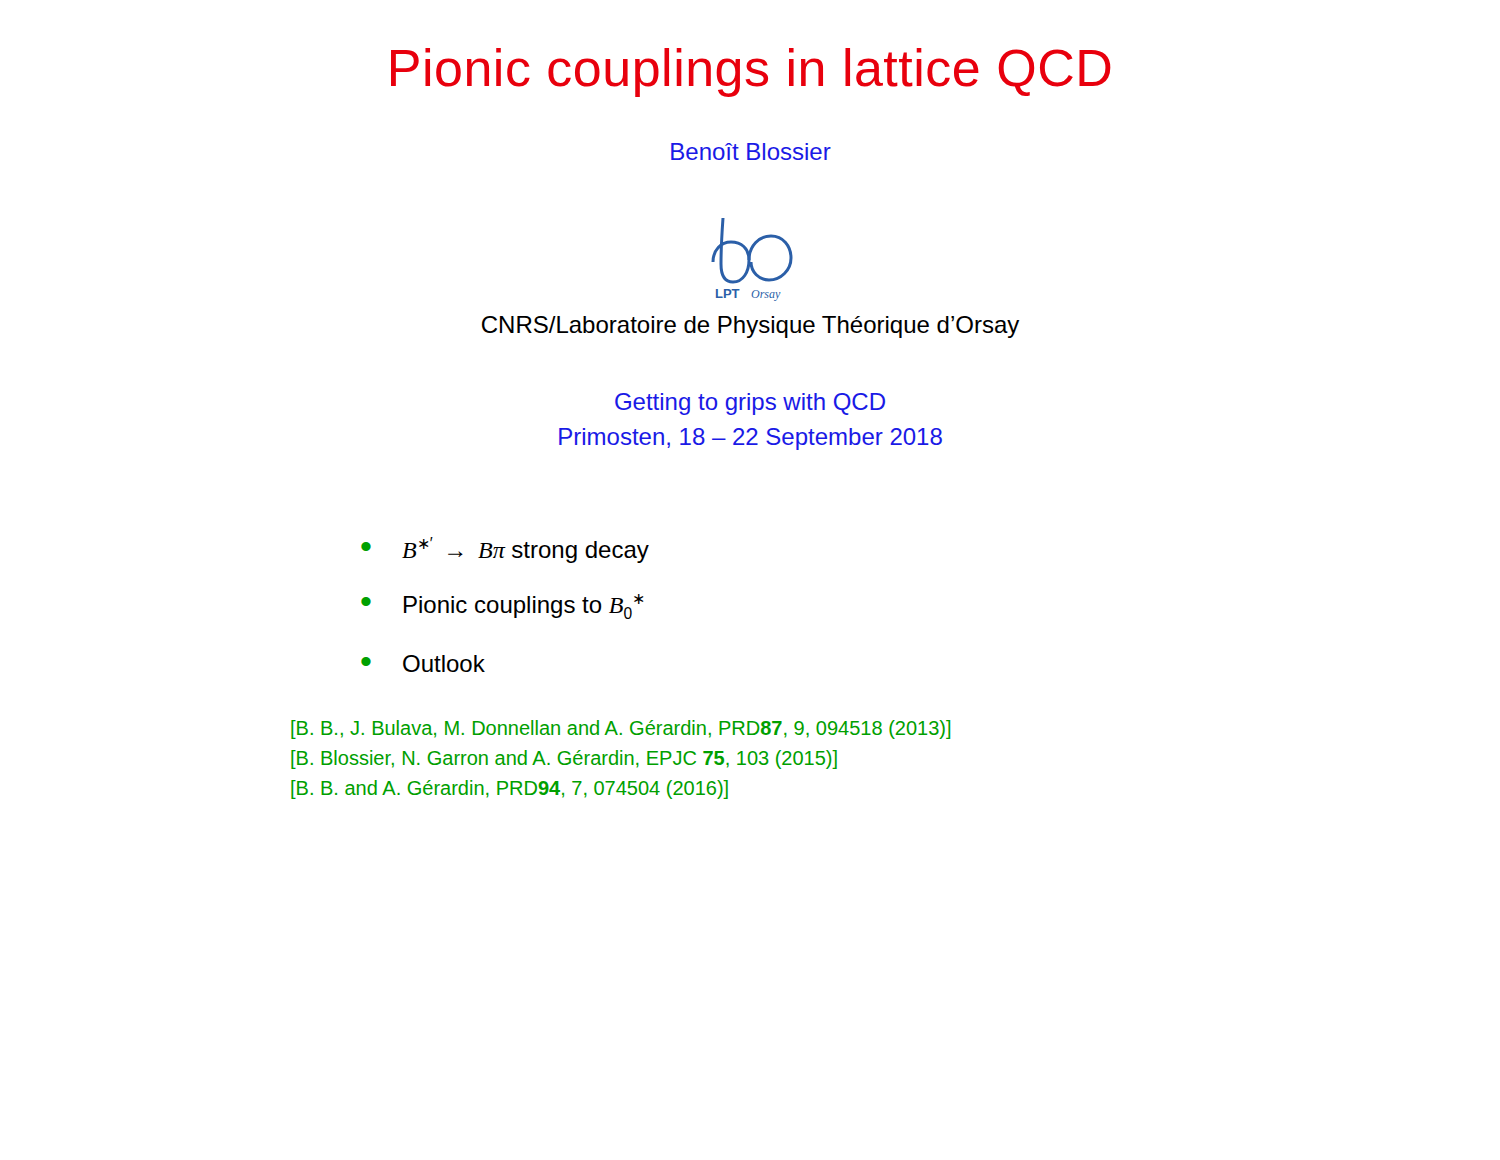Pionic couplings in lattice QCD
Benoît Blossier
LPT Orsay
CNRS/Laboratoire de Physique Théorique d’Orsay
Getting to grips with QCD
Primosten, 18 – 22 September 2018
B∗′ → Bπ strong decay
Pionic couplings to B0∗
Outlook
[B. B., J. Bulava, M. Donnellan and A. Gérardin, PRD87, 9, 094518 (2013)]
[B. Blossier, N. Garron and A. Gérardin, EPJC 75, 103 (2015)]
[B. B. and A. Gérardin, PRD94, 7, 074504 (2016)]